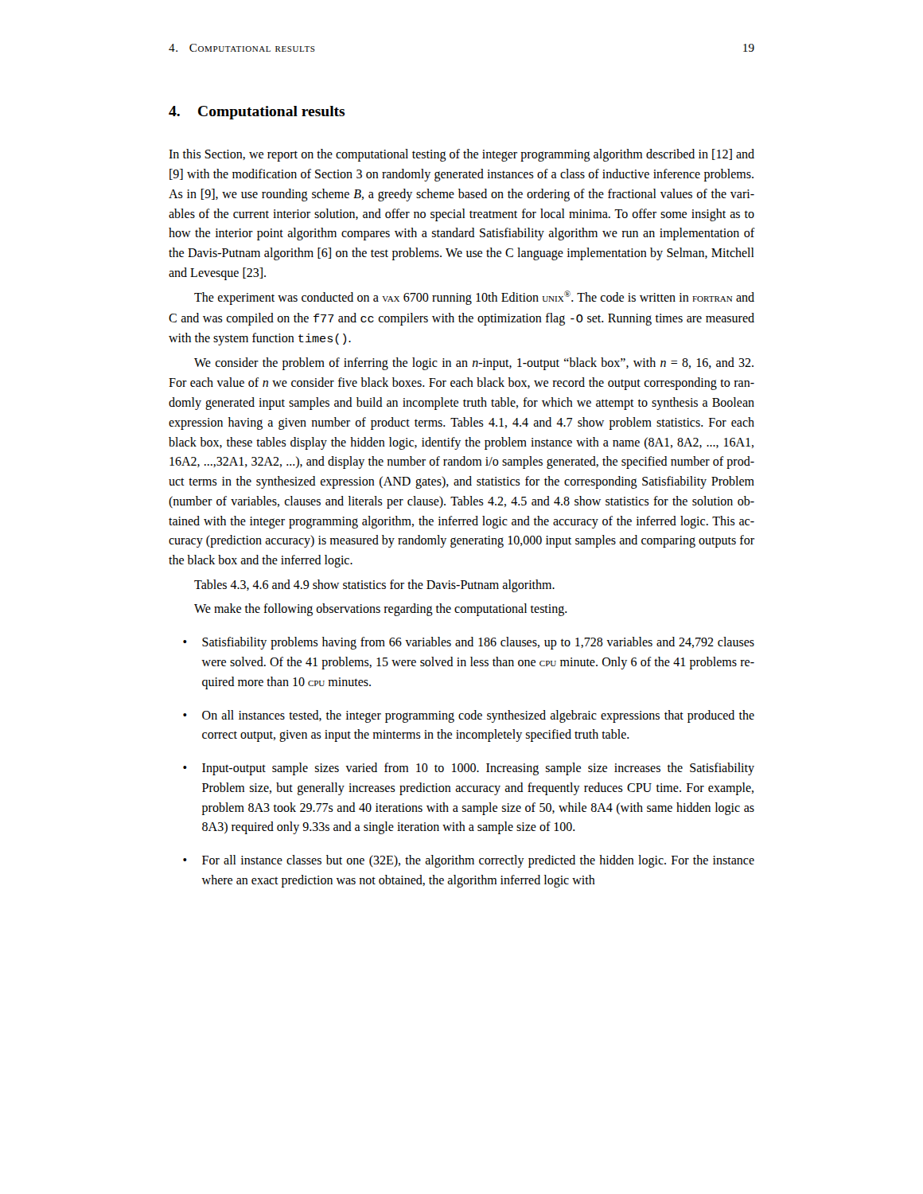4. Computational results 19
4. Computational results
In this Section, we report on the computational testing of the integer programming algorithm described in [12] and [9] with the modification of Section 3 on randomly generated instances of a class of inductive inference problems. As in [9], we use rounding scheme B, a greedy scheme based on the ordering of the fractional values of the variables of the current interior solution, and offer no special treatment for local minima. To offer some insight as to how the interior point algorithm compares with a standard Satisfiability algorithm we run an implementation of the Davis-Putnam algorithm [6] on the test problems. We use the C language implementation by Selman, Mitchell and Levesque [23].
The experiment was conducted on a vax 6700 running 10th Edition unix®. The code is written in fortran and C and was compiled on the f77 and cc compilers with the optimization flag -O set. Running times are measured with the system function times().
We consider the problem of inferring the logic in an n-input, 1-output “black box”, with n = 8, 16, and 32. For each value of n we consider five black boxes. For each black box, we record the output corresponding to randomly generated input samples and build an incomplete truth table, for which we attempt to synthesis a Boolean expression having a given number of product terms. Tables 4.1, 4.4 and 4.7 show problem statistics. For each black box, these tables display the hidden logic, identify the problem instance with a name (8A1, 8A2, ..., 16A1, 16A2, ...,32A1, 32A2, ...), and display the number of random i/o samples generated, the specified number of product terms in the synthesized expression (AND gates), and statistics for the corresponding Satisfiability Problem (number of variables, clauses and literals per clause). Tables 4.2, 4.5 and 4.8 show statistics for the solution obtained with the integer programming algorithm, the inferred logic and the accuracy of the inferred logic. This accuracy (prediction accuracy) is measured by randomly generating 10,000 input samples and comparing outputs for the black box and the inferred logic.
Tables 4.3, 4.6 and 4.9 show statistics for the Davis-Putnam algorithm.
We make the following observations regarding the computational testing.
Satisfiability problems having from 66 variables and 186 clauses, up to 1,728 variables and 24,792 clauses were solved. Of the 41 problems, 15 were solved in less than one cpu minute. Only 6 of the 41 problems required more than 10 cpu minutes.
On all instances tested, the integer programming code synthesized algebraic expressions that produced the correct output, given as input the minterms in the incompletely specified truth table.
Input-output sample sizes varied from 10 to 1000. Increasing sample size increases the Satisfiability Problem size, but generally increases prediction accuracy and frequently reduces CPU time. For example, problem 8A3 took 29.77s and 40 iterations with a sample size of 50, while 8A4 (with same hidden logic as 8A3) required only 9.33s and a single iteration with a sample size of 100.
For all instance classes but one (32E), the algorithm correctly predicted the hidden logic. For the instance where an exact prediction was not obtained, the algorithm inferred logic with